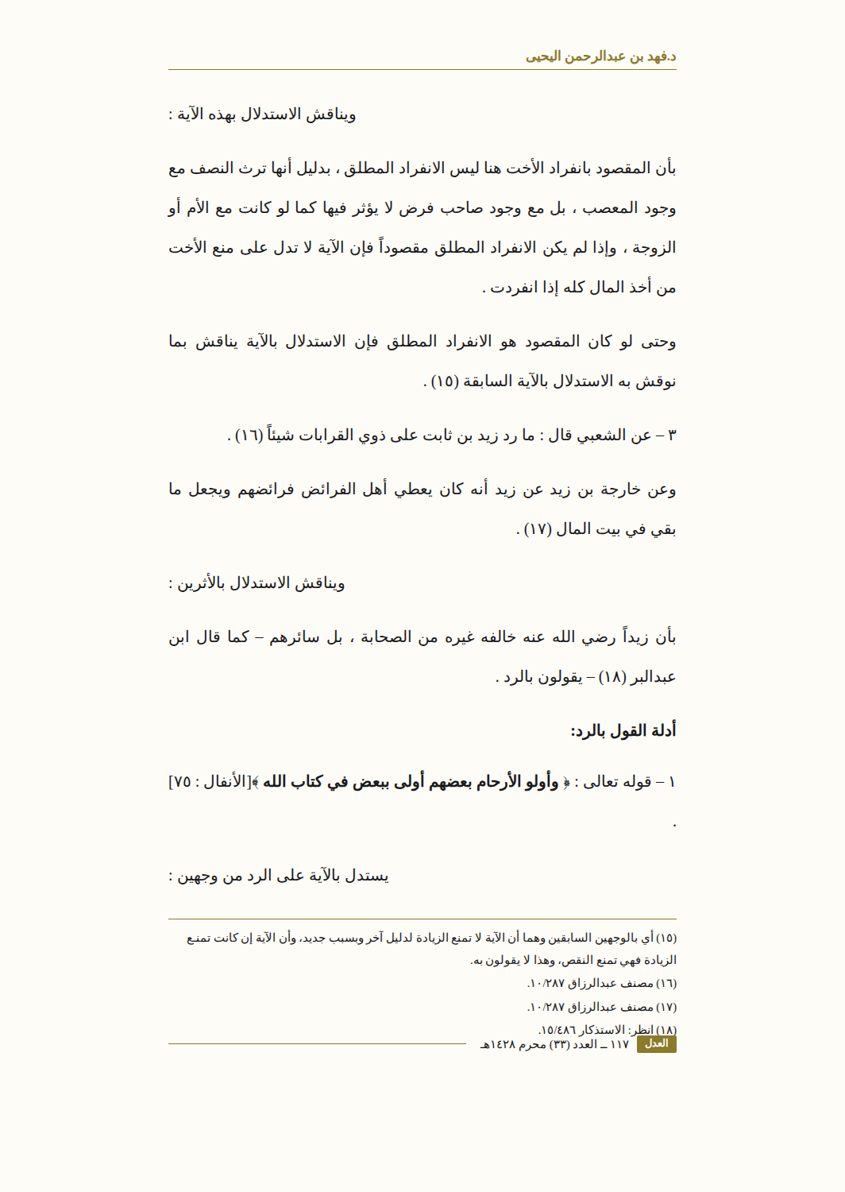د.فهد بن عبدالرحمن اليحيى
ويناقش الاستدلال بهذه الآية :
بأن المقصود بانفراد الأخت هنا ليس الانفراد المطلق ، بدليل أنها ترث النصف مع وجود المعصب ، بل مع وجود صاحب فرض لا يؤثر فيها كما لو كانت مع الأم أو الزوجة ، وإذا لم يكن الانفراد المطلق مقصوداً فإن الآية لا تدل على منع الأخت من أخذ المال كله إذا انفردت .
وحتى لو كان المقصود هو الانفراد المطلق فإن الاستدلال بالآية يناقش بما نوقش به الاستدلال بالآية السابقة (١٥) .
٣ – عن الشعبي قال : ما رد زيد بن ثابت على ذوي القرابات شيئاً (١٦) .
وعن خارجة بن زيد عن زيد أنه كان يعطي أهل الفرائض فرائضهم ويجعل ما بقي في بيت المال (١٧) .
ويناقش الاستدلال بالأثرين :
بأن زيداً رضي الله عنه خالفه غيره من الصحابة ، بل سائرهم – كما قال ابن عبدالبر (١٨) – يقولون بالرد .
أدلة القول بالرد:
١ – قوله تعالى : ﴿ وأولو الأرحام بعضهم أولى ببعض في كتاب الله ﴾[الأنفال : ٧٥] .
يستدل بالآية على الرد من وجهين :
(١٥) أي بالوجهين السابقين وهما أن الآية لا تمنع الزيادة لدليل آخر وبسبب جديد، وأن الآية إن كانت تمنـع الزيادة فهي تمنع النقص، وهذا لا يقولون به.
(١٦) مصنف عبدالرزاق ١٠/٢٨٧.
(١٧) مصنف عبدالرزاق ١٠/٢٨٧.
(١٨) انظر: الاستذكار ١٥/٤٨٦.
العدل ١١٧ ــ العدد (٣٣) محرم ١٤٢٨هـ